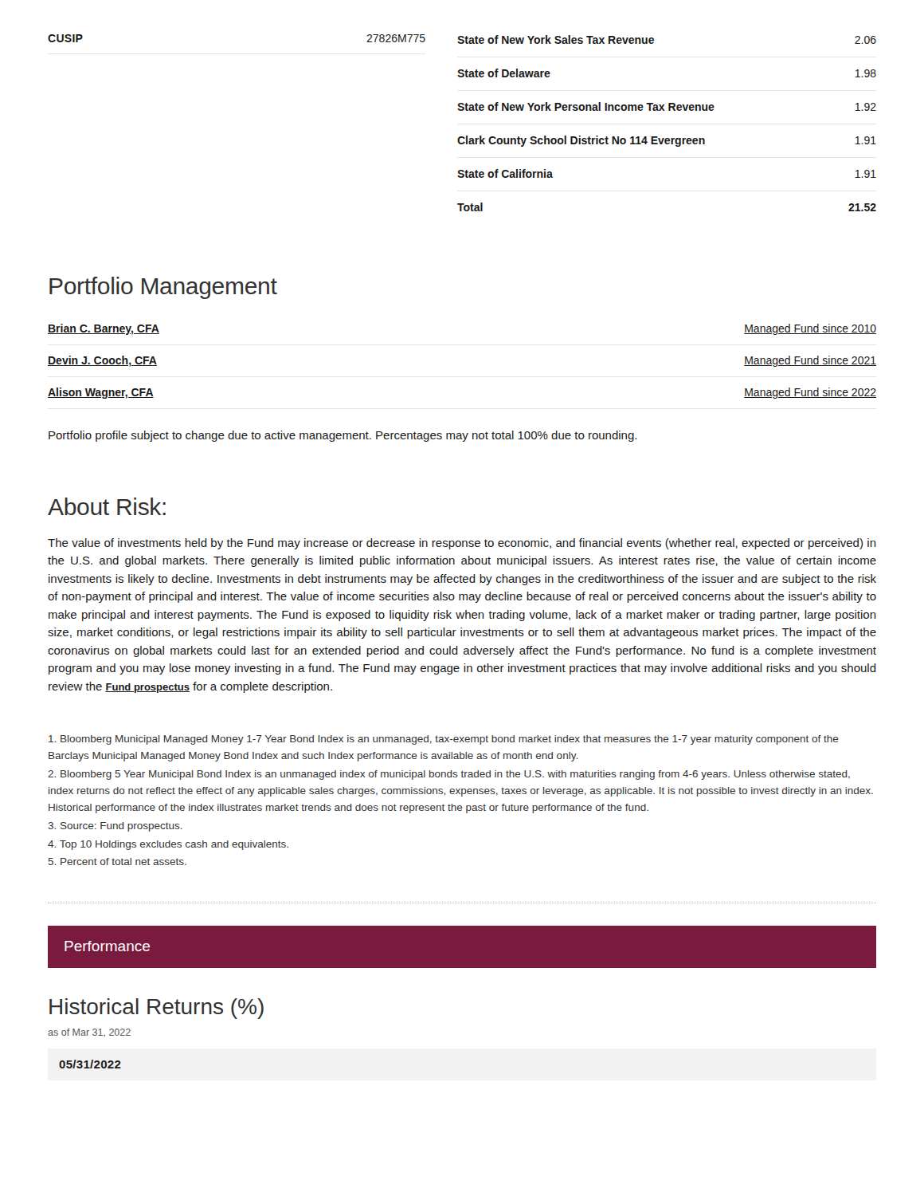| CUSIP | 27826M775 |
| State of New York Sales Tax Revenue | 2.06 |
| State of Delaware | 1.98 |
| State of New York Personal Income Tax Revenue | 1.92 |
| Clark County School District No 114 Evergreen | 1.91 |
| State of California | 1.91 |
| Total | 21.52 |
Portfolio Management
| Brian C. Barney, CFA | Managed Fund since 2010 |
| Devin J. Cooch, CFA | Managed Fund since 2021 |
| Alison Wagner, CFA | Managed Fund since 2022 |
Portfolio profile subject to change due to active management. Percentages may not total 100% due to rounding.
About Risk:
The value of investments held by the Fund may increase or decrease in response to economic, and financial events (whether real, expected or perceived) in the U.S. and global markets. There generally is limited public information about municipal issuers. As interest rates rise, the value of certain income investments is likely to decline. Investments in debt instruments may be affected by changes in the creditworthiness of the issuer and are subject to the risk of non-payment of principal and interest. The value of income securities also may decline because of real or perceived concerns about the issuer's ability to make principal and interest payments. The Fund is exposed to liquidity risk when trading volume, lack of a market maker or trading partner, large position size, market conditions, or legal restrictions impair its ability to sell particular investments or to sell them at advantageous market prices. The impact of the coronavirus on global markets could last for an extended period and could adversely affect the Fund's performance. No fund is a complete investment program and you may lose money investing in a fund. The Fund may engage in other investment practices that may involve additional risks and you should review the Fund prospectus for a complete description.
1. Bloomberg Municipal Managed Money 1-7 Year Bond Index is an unmanaged, tax-exempt bond market index that measures the 1-7 year maturity component of the Barclays Municipal Managed Money Bond Index and such Index performance is available as of month end only.
2. Bloomberg 5 Year Municipal Bond Index is an unmanaged index of municipal bonds traded in the U.S. with maturities ranging from 4-6 years. Unless otherwise stated, index returns do not reflect the effect of any applicable sales charges, commissions, expenses, taxes or leverage, as applicable. It is not possible to invest directly in an index. Historical performance of the index illustrates market trends and does not represent the past or future performance of the fund.
3. Source: Fund prospectus.
4. Top 10 Holdings excludes cash and equivalents.
5. Percent of total net assets.
Performance
Historical Returns (%)
as of Mar 31, 2022
05/31/2022